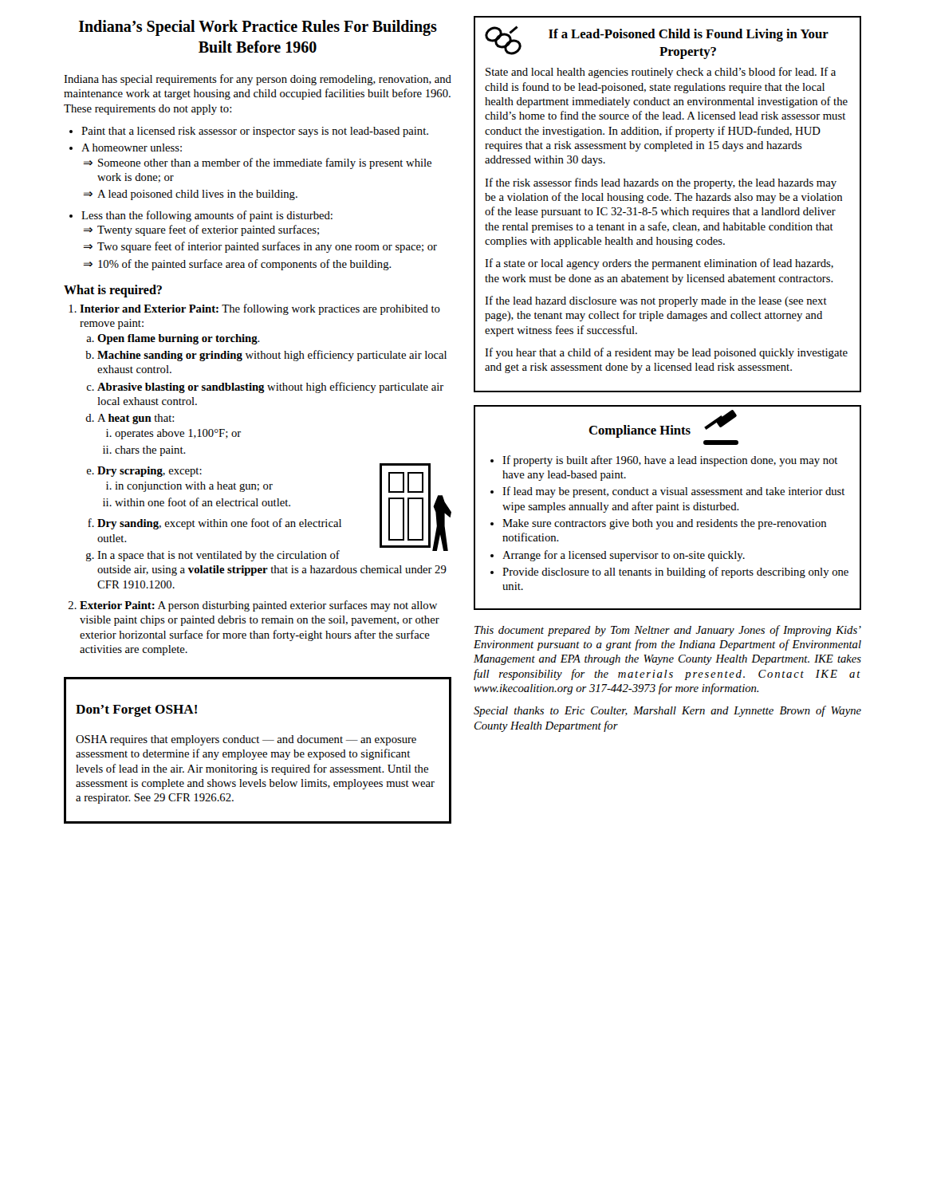Indiana’s Special Work Practice Rules For Buildings Built Before 1960
Indiana has special requirements for any person doing remodeling, renovation, and maintenance work at target housing and child occupied facilities built before 1960. These requirements do not apply to:
Paint that a licensed risk assessor or inspector says is not lead-based paint.
A homeowner unless:
Someone other than a member of the immediate family is present while work is done; or
A lead poisoned child lives in the building.
Less than the following amounts of paint is disturbed:
Twenty square feet of exterior painted surfaces;
Two square feet of interior painted surfaces in any one room or space; or
10% of the painted surface area of components of the building.
What is required?
Interior and Exterior Paint: The following work practices are prohibited to remove paint:
Open flame burning or torching.
Machine sanding or grinding without high efficiency particulate air local exhaust control.
Abrasive blasting or sandblasting without high efficiency particulate air local exhaust control.
A heat gun that:
operates above 1,100°F; or
chars the paint.
Dry scraping, except:
in conjunction with a heat gun; or
within one foot of an electrical outlet.
Dry sanding, except within one foot of an electrical outlet.
In a space that is not ventilated by the circulation of outside air, using a volatile stripper that is a hazardous chemical under 29 CFR 1910.1200.
Exterior Paint: A person disturbing painted exterior surfaces may not allow visible paint chips or painted debris to remain on the soil, pavement, or other exterior horizontal surface for more than forty-eight hours after the surface activities are complete.
Don’t Forget OSHA!
OSHA requires that employers conduct — and document — an exposure assessment to determine if any employee may be exposed to significant levels of lead in the air. Air monitoring is required for assessment. Until the assessment is complete and shows levels below limits, employees must wear a respirator. See 29 CFR 1926.62.
If a Lead-Poisoned Child is Found Living in Your Property?
State and local health agencies routinely check a child’s blood for lead. If a child is found to be lead-poisoned, state regulations require that the local health department immediately conduct an environmental investigation of the child’s home to find the source of the lead. A licensed lead risk assessor must conduct the investigation. In addition, if property if HUD-funded, HUD requires that a risk assessment by completed in 15 days and hazards addressed within 30 days.
If the risk assessor finds lead hazards on the property, the lead hazards may be a violation of the local housing code. The hazards also may be a violation of the lease pursuant to IC 32-31-8-5 which requires that a landlord deliver the rental premises to a tenant in a safe, clean, and habitable condition that complies with applicable health and housing codes.
If a state or local agency orders the permanent elimination of lead hazards, the work must be done as an abatement by licensed abatement contractors.
If the lead hazard disclosure was not properly made in the lease (see next page), the tenant may collect for triple damages and collect attorney and expert witness fees if successful.
If you hear that a child of a resident may be lead poisoned quickly investigate and get a risk assessment done by a licensed lead risk assessment.
Compliance Hints
If property is built after 1960, have a lead inspection done, you may not have any lead-based paint.
If lead may be present, conduct a visual assessment and take interior dust wipe samples annually and after paint is disturbed.
Make sure contractors give both you and residents the pre-renovation notification.
Arrange for a licensed supervisor to on-site quickly.
Provide disclosure to all tenants in building of reports describing only one unit.
This document prepared by Tom Neltner and January Jones of Improving Kids’ Environment pursuant to a grant from the Indiana Department of Environmental Management and EPA through the Wayne County Health Department. IKE takes full responsibility for the materials presented. Contact IKE at www.ikecoalition.org or 317-442-3973 for more information.
Special thanks to Eric Coulter, Marshall Kern and Lynnette Brown of Wayne County Health Department for